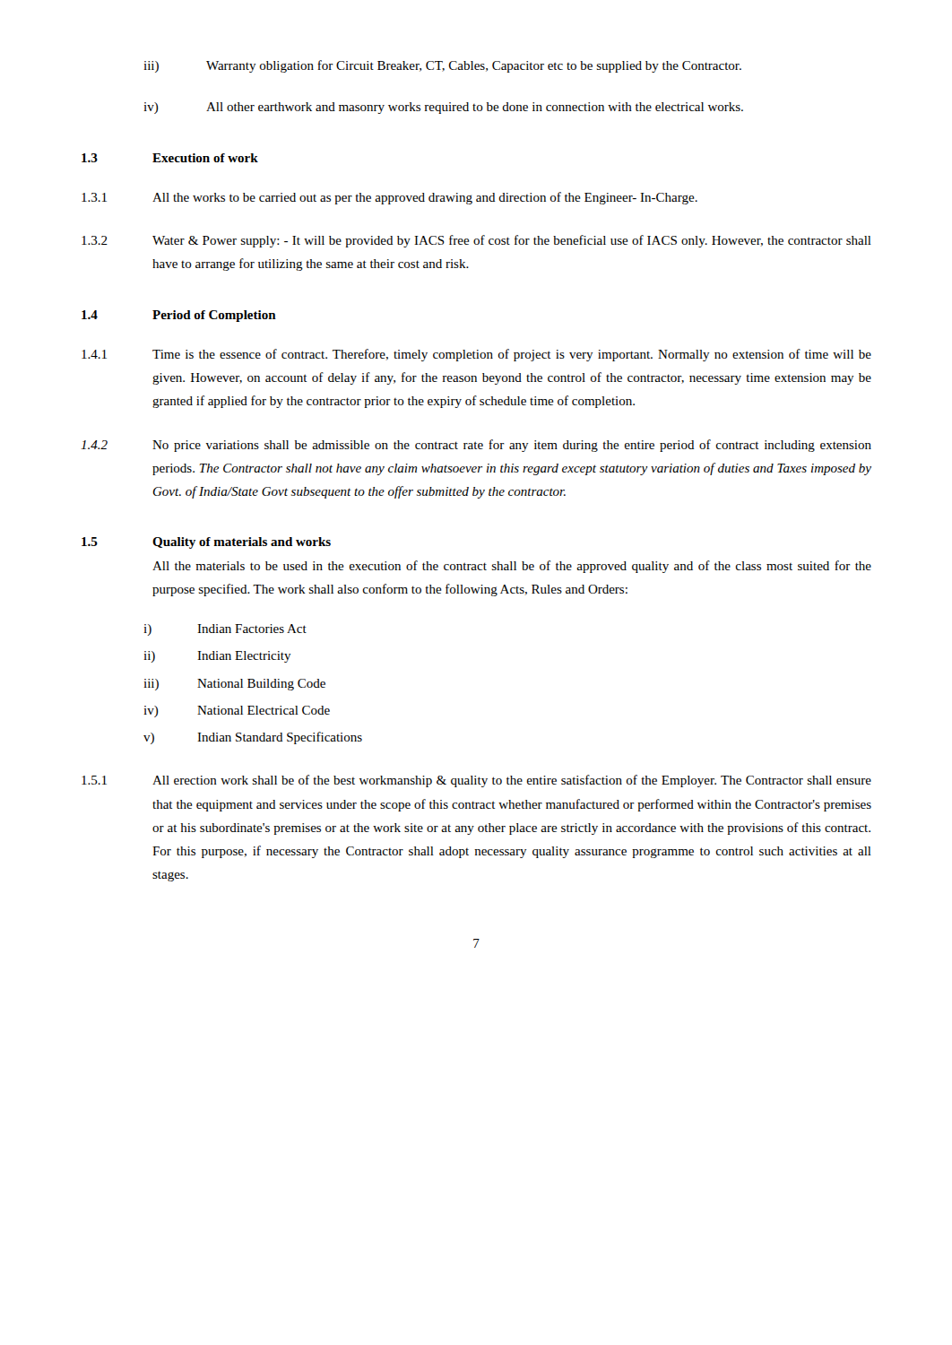iii)
Warranty obligation for Circuit Breaker, CT, Cables, Capacitor etc to be supplied by the Contractor.
iv)
All other earthwork and masonry works required to be done in connection with the electrical works.
1.3
Execution of work
1.3.1
All the works to be carried out as per the approved drawing and direction of the Engineer- In-Charge.
1.3.2
Water & Power supply: - It will be provided by IACS free of cost for the beneficial use of IACS only. However, the contractor shall have to arrange for utilizing the same at their cost and risk.
1.4
Period of Completion
1.4.1
Time is the essence of contract. Therefore, timely completion of project is very important. Normally no extension of time will be given. However, on account of delay if any, for the reason beyond the control of the contractor, necessary time extension may be granted if applied for by the contractor prior to the expiry of schedule time of completion.
1.4.2
No price variations shall be admissible on the contract rate for any item during the entire period of contract including extension periods. The Contractor shall not have any claim whatsoever in this regard except statutory variation of duties and Taxes imposed by Govt. of India/State Govt subsequent to the offer submitted by the contractor.
1.5
Quality of materials and works
All the materials to be used in the execution of the contract shall be of the approved quality and of the class most suited for the purpose specified. The work shall also conform to the following Acts, Rules and Orders:
i) Indian Factories Act
ii) Indian Electricity
iii) National Building Code
iv) National Electrical Code
v) Indian Standard Specifications
1.5.1
All erection work shall be of the best workmanship & quality to the entire satisfaction of the Employer. The Contractor shall ensure that the equipment and services under the scope of this contract whether manufactured or performed within the Contractor's premises or at his subordinate's premises or at the work site or at any other place are strictly in accordance with the provisions of this contract. For this purpose, if necessary the Contractor shall adopt necessary quality assurance programme to control such activities at all stages.
7